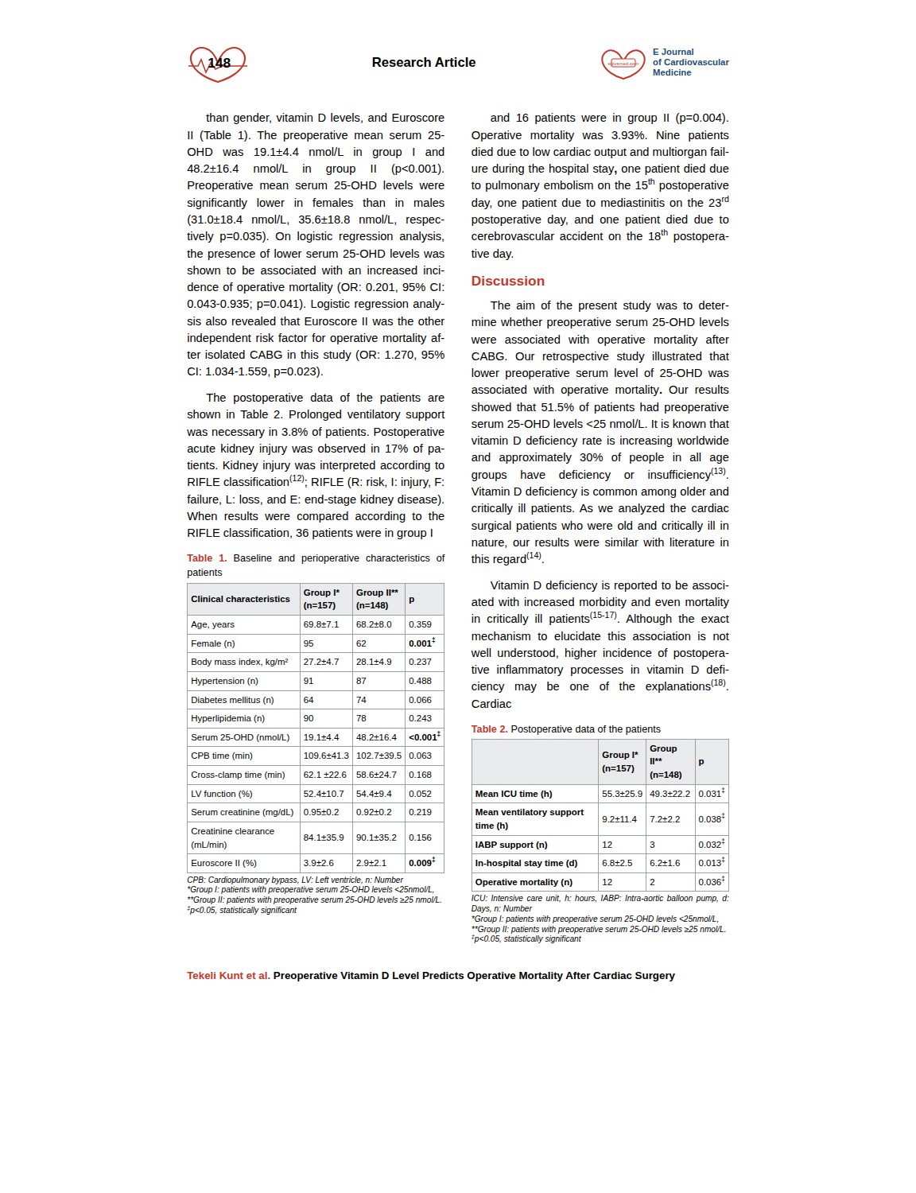148
Research Article
ejcvsmed.com
E Journal
of Cardiovascular
Medicine
than gender, vitamin D levels, and Euroscore II (Table 1). The preoperative mean serum 25-OHD was 19.1±4.4 nmol/L in group I and 48.2±16.4 nmol/L in group II (p<0.001). Preoperative mean serum 25-OHD levels were significantly lower in females than in males (31.0±18.4 nmol/L, 35.6±18.8 nmol/L, respectively p=0.035). On logistic regression analysis, the presence of lower serum 25-OHD levels was shown to be associated with an increased incidence of operative mortality (OR: 0.201, 95% CI: 0.043-0.935; p=0.041). Logistic regression analysis also revealed that Euroscore II was the other independent risk factor for operative mortality after isolated CABG in this study (OR: 1.270, 95% CI: 1.034-1.559, p=0.023).
The postoperative data of the patients are shown in Table 2. Prolonged ventilatory support was necessary in 3.8% of patients. Postoperative acute kidney injury was observed in 17% of patients. Kidney injury was interpreted according to RIFLE classification(12); RIFLE (R: risk, I: injury, F: failure, L: loss, and E: end-stage kidney disease). When results were compared according to the RIFLE classification, 36 patients were in group I
Table 1. Baseline and perioperative characteristics of patients
| Clinical characteristics | Group I* (n=157) | Group II** (n=148) | p |
| --- | --- | --- | --- |
| Age, years | 69.8±7.1 | 68.2±8.0 | 0.359 |
| Female (n) | 95 | 62 | 0.001 ‡ |
| Body mass index, kg/m² | 27.2±4.7 | 28.1±4.9 | 0.237 |
| Hypertension (n) | 91 | 87 | 0.488 |
| Diabetes mellitus (n) | 64 | 74 | 0.066 |
| Hyperlipidemia (n) | 90 | 78 | 0.243 |
| Serum 25-OHD (nmol/L) | 19.1±4.4 | 48.2±16.4 | <0.001 ‡ |
| CPB time (min) | 109.6±41.3 | 102.7±39.5 | 0.063 |
| Cross-clamp time (min) | 62.1 ±22.6 | 58.6±24.7 | 0.168 |
| LV function (%) | 52.4±10.7 | 54.4±9.4 | 0.052 |
| Serum creatinine (mg/dL) | 0.95±0.2 | 0.92±0.2 | 0.219 |
| Creatinine clearance (mL/min) | 84.1±35.9 | 90.1±35.2 | 0.156 |
| Euroscore II (%) | 3.9±2.6 | 2.9±2.1 | 0.009 ‡ |
CPB: Cardiopulmonary bypass, LV: Left ventricle, n: Number
*Group I: patients with preoperative serum 25-OHD levels <25nmol/L,
**Group II: patients with preoperative serum 25-OHD levels ≥25 nmol/L.
‡p<0.05, statistically significant
and 16 patients were in group II (p=0.004). Operative mortality was 3.93%. Nine patients died due to low cardiac output and multiorgan failure during the hospital stay, one patient died due to pulmonary embolism on the 15th postoperative day, one patient due to mediastinitis on the 23rd postoperative day, and one patient died due to cerebrovascular accident on the 18th postoperative day.
Discussion
The aim of the present study was to determine whether preoperative serum 25-OHD levels were associated with operative mortality after CABG. Our retrospective study illustrated that lower preoperative serum level of 25-OHD was associated with operative mortality. Our results showed that 51.5% of patients had preoperative serum 25-OHD levels <25 nmol/L. It is known that vitamin D deficiency rate is increasing worldwide and approximately 30% of people in all age groups have deficiency or insufficiency(13). Vitamin D deficiency is common among older and critically ill patients. As we analyzed the cardiac surgical patients who were old and critically ill in nature, our results were similar with literature in this regard(14).
Vitamin D deficiency is reported to be associated with increased morbidity and even mortality in critically ill patients(15-17). Although the exact mechanism to elucidate this association is not well understood, higher incidence of postoperative inflammatory processes in vitamin D deficiency may be one of the explanations(18). Cardiac
Table 2. Postoperative data of the patients
| | Group I* (n=157) | Group II** (n=148) | p |
| --- | --- | --- | --- |
| Mean ICU time (h) | 55.3±25.9 | 49.3±22.2 | 0.031 ‡ |
| Mean ventilatory support time (h) | 9.2±11.4 | 7.2±2.2 | 0.038 ‡ |
| IABP support (n) | 12 | 3 | 0.032 ‡ |
| In-hospital stay time (d) | 6.8±2.5 | 6.2±1.6 | 0.013 ‡ |
| Operative mortality (n) | 12 | 2 | 0.036 ‡ |
ICU: Intensive care unit, h: hours, IABP: Intra-aortic balloon pump, d: Days, n: Number
*Group I: patients with preoperative serum 25-OHD levels <25nmol/L,
**Group II: patients with preoperative serum 25-OHD levels ≥25 nmol/L.
‡p<0.05, statistically significant
Tekeli Kunt et al. Preoperative Vitamin D Level Predicts Operative Mortality After Cardiac Surgery